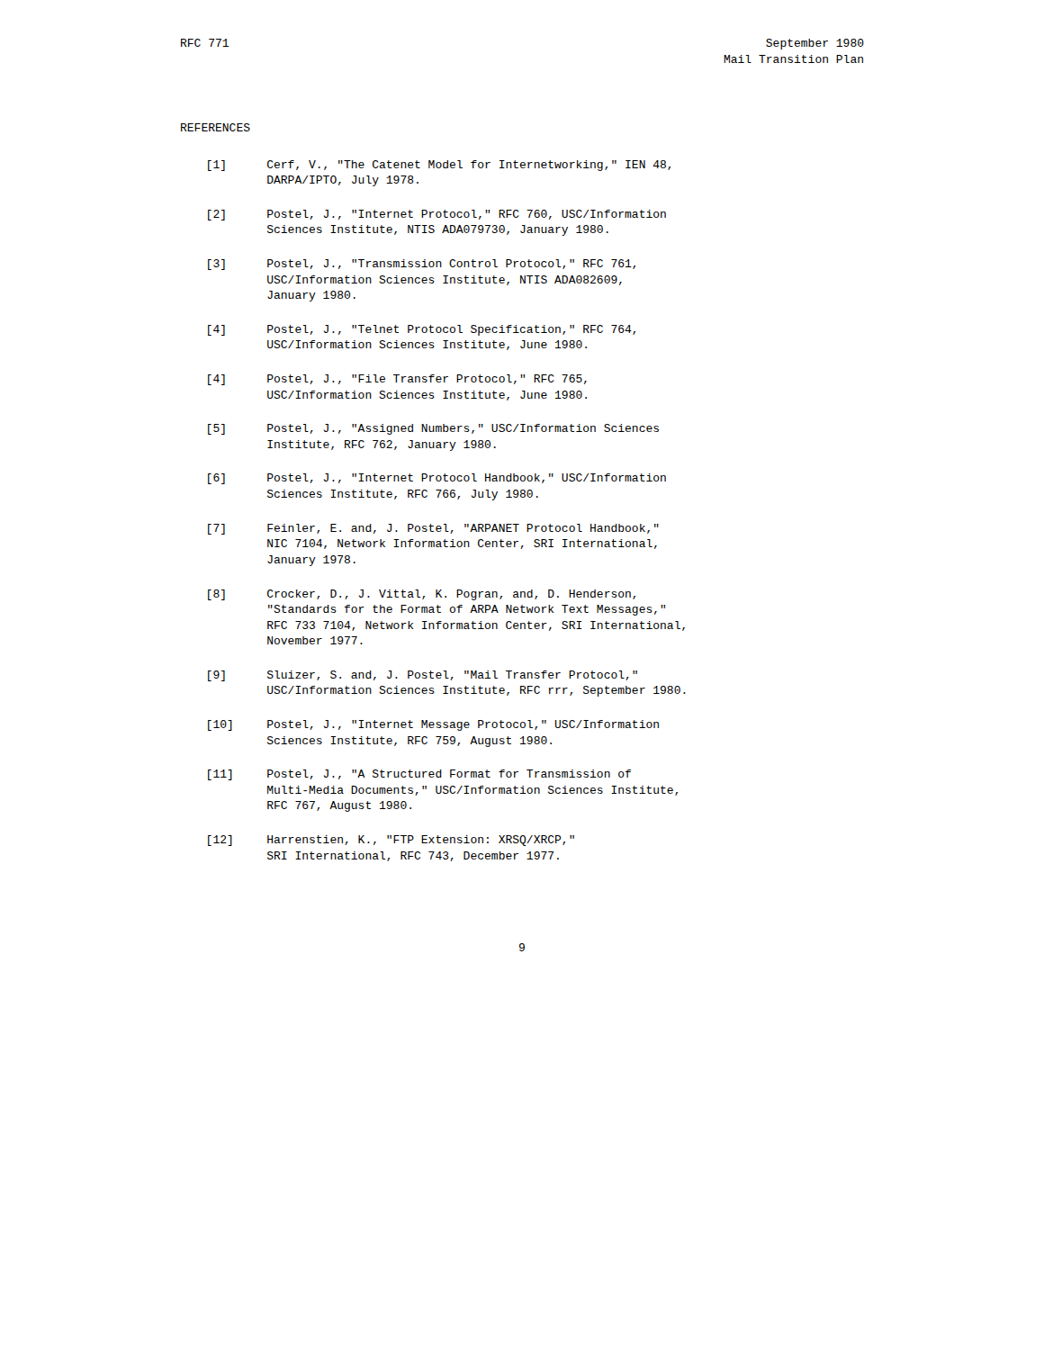RFC 771
September 1980 Mail Transition Plan
REFERENCES
[1]
Cerf, V., "The Catenet Model for Internetworking," IEN 48, DARPA/IPTO, July 1978.
[2]
Postel, J., "Internet Protocol," RFC 760, USC/Information Sciences Institute, NTIS ADA079730, January 1980.
[3]
Postel, J., "Transmission Control Protocol," RFC 761, USC/Information Sciences Institute, NTIS ADA082609, January 1980.
[4]
Postel, J., "Telnet Protocol Specification," RFC 764, USC/Information Sciences Institute, June 1980.
[4]
Postel, J., "File Transfer Protocol," RFC 765, USC/Information Sciences Institute, June 1980.
[5]
Postel, J., "Assigned Numbers," USC/Information Sciences Institute, RFC 762, January 1980.
[6]
Postel, J., "Internet Protocol Handbook," USC/Information Sciences Institute, RFC 766, July 1980.
[7]
Feinler, E. and, J. Postel, "ARPANET Protocol Handbook," NIC 7104, Network Information Center, SRI International, January 1978.
[8]
Crocker, D., J. Vittal, K. Pogran, and, D. Henderson, "Standards for the Format of ARPA Network Text Messages," RFC 733 7104, Network Information Center, SRI International, November 1977.
[9]
Sluizer, S. and, J. Postel, "Mail Transfer Protocol," USC/Information Sciences Institute, RFC rrr, September 1980.
[10]
Postel, J., "Internet Message Protocol," USC/Information Sciences Institute, RFC 759, August 1980.
[11]
Postel, J., "A Structured Format for Transmission of Multi-Media Documents," USC/Information Sciences Institute, RFC 767, August 1980.
[12]
Harrenstien, K., "FTP Extension: XRSQ/XRCP," SRI International, RFC 743, December 1977.
9